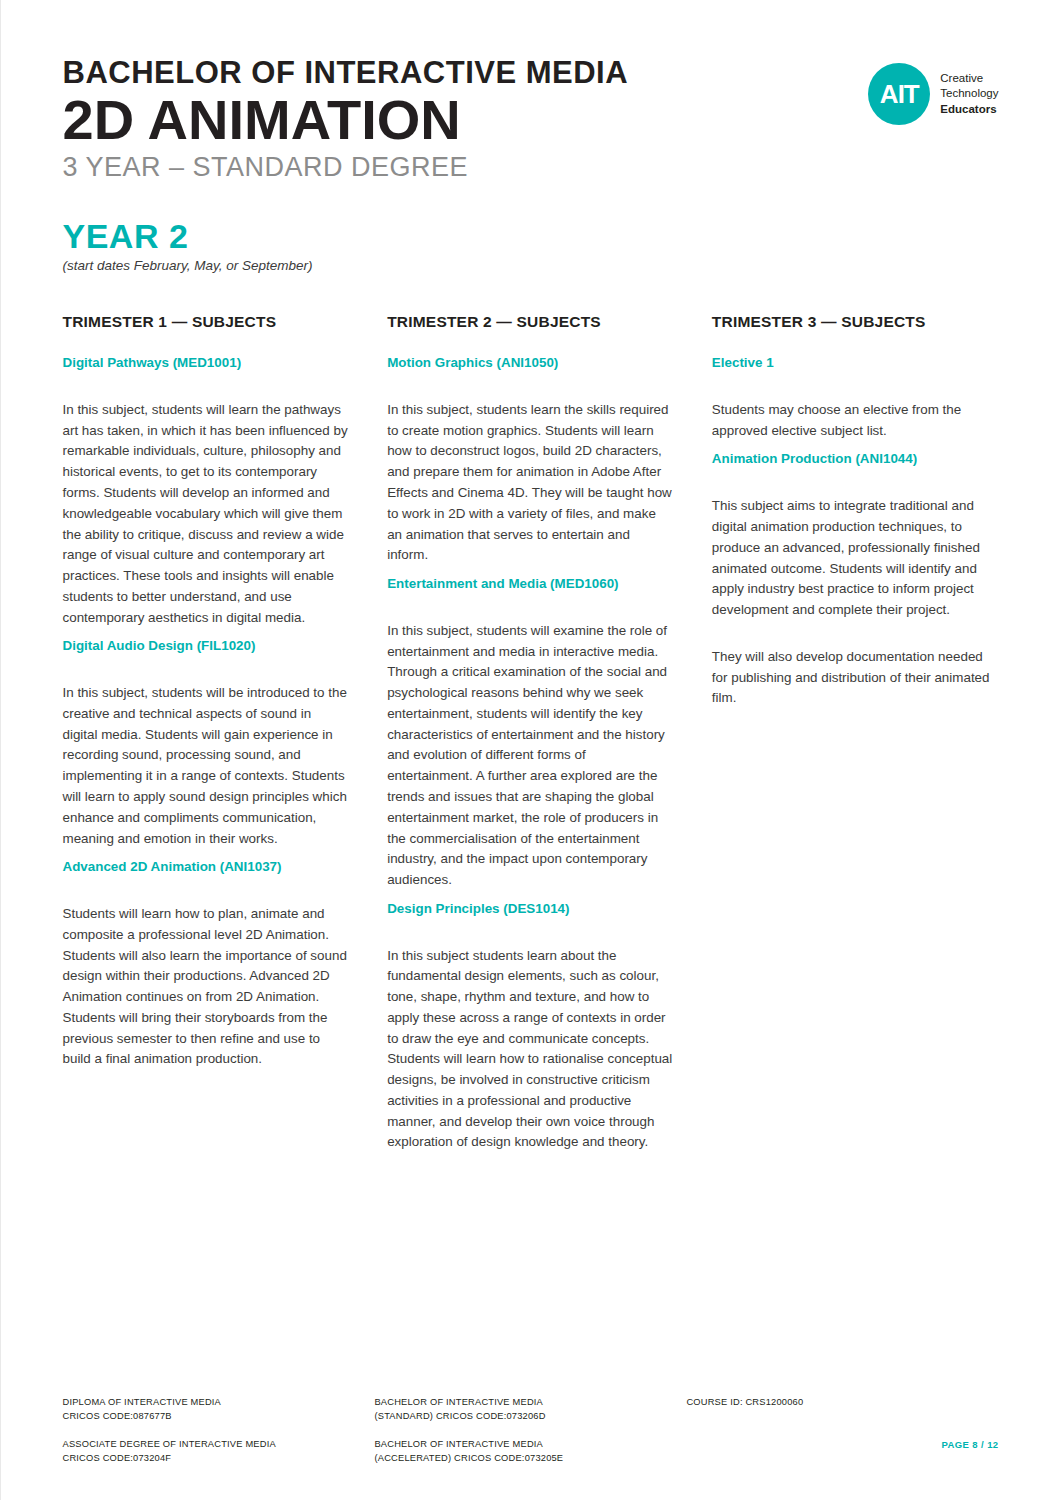AIT
Creative
Technology
Educators
Bachelor of Interactive Media
2D Animation
3 Year – Standard Degree
Year 2
(start dates February, May, or September)
TRIMESTER 1 — SUBJECTS
Digital Pathways (MED1001)
In this subject, students will learn the pathways art has taken, in which it has been influenced by remarkable individuals, culture, philosophy and historical events, to get to its contemporary forms. Students will develop an informed and knowledgeable vocabulary which will give them the ability to critique, discuss and review a wide range of visual culture and contemporary art practices. These tools and insights will enable students to better understand, and use contemporary aesthetics in digital media.
Digital Audio Design (FIL1020)
In this subject, students will be introduced to the creative and technical aspects of sound in digital media. Students will gain experience in recording sound, processing sound, and implementing it in a range of contexts. Students will learn to apply sound design principles which enhance and compliments communication, meaning and emotion in their works.
Advanced 2D Animation (ANI1037)
Students will learn how to plan, animate and composite a professional level 2D Animation. Students will also learn the importance of sound design within their productions. Advanced 2D Animation continues on from 2D Animation. Students will bring their storyboards from the previous semester to then refine and use to build a final animation production.
TRIMESTER 2 — SUBJECTS
Motion Graphics (ANI1050)
In this subject, students learn the skills required to create motion graphics. Students will learn how to deconstruct logos, build 2D characters, and prepare them for animation in Adobe After Effects and Cinema 4D. They will be taught how to work in 2D with a variety of files, and make an animation that serves to entertain and inform.
Entertainment and Media (MED1060)
In this subject, students will examine the role of entertainment and media in interactive media. Through a critical examination of the social and psychological reasons behind why we seek entertainment, students will identify the key characteristics of entertainment and the history and evolution of different forms of entertainment. A further area explored are the trends and issues that are shaping the global entertainment market, the role of producers in the commercialisation of the entertainment industry, and the impact upon contemporary audiences.
Design Principles (DES1014)
In this subject students learn about the fundamental design elements, such as colour, tone, shape, rhythm and texture, and how to apply these across a range of contexts in order to draw the eye and communicate concepts. Students will learn how to rationalise conceptual designs, be involved in constructive criticism activities in a professional and productive manner, and develop their own voice through exploration of design knowledge and theory.
TRIMESTER 3 — SUBJECTS
Elective 1
Students may choose an elective from the approved elective subject list.
Animation Production (ANI1044)
This subject aims to integrate traditional and digital animation production techniques, to produce an advanced, professionally finished animated outcome. Students will identify and apply industry best practice to inform project development and complete their project.
They will also develop documentation needed for publishing and distribution of their animated film.
DIPLOMA OF INTERACTIVE MEDIA
CRICOS CODE:087677B
BACHELOR OF INTERACTIVE MEDIA
(STANDARD) CRICOS CODE:073206D
COURSE ID: CRS1200060
ASSOCIATE DEGREE OF INTERACTIVE MEDIA
CRICOS CODE:073204F
BACHELOR OF INTERACTIVE MEDIA
(ACCELERATED) CRICOS CODE:073205E
PAGE 8 / 12